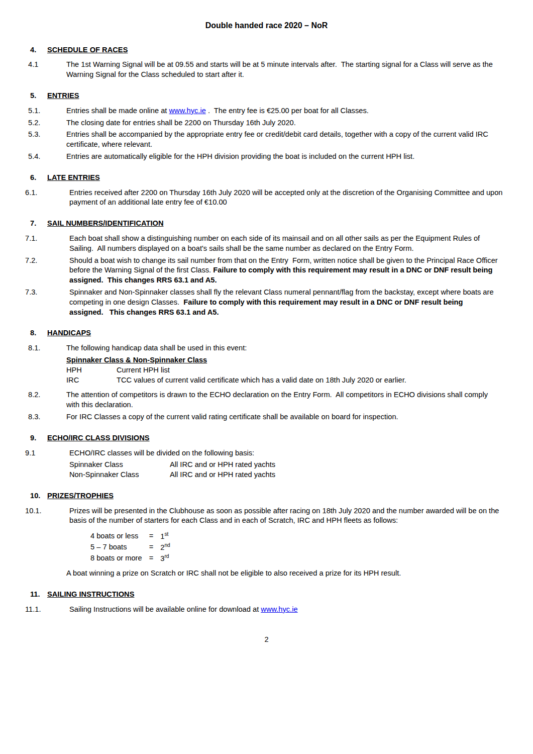Double handed race 2020 – NoR
4.
SCHEDULE OF RACES
4.1 The 1st Warning Signal will be at 09.55 and starts will be at 5 minute intervals after. The starting signal for a Class will serve as the Warning Signal for the Class scheduled to start after it.
5.
ENTRIES
5.1. Entries shall be made online at www.hyc.ie . The entry fee is €25.00 per boat for all Classes.
5.2. The closing date for entries shall be 2200 on Thursday 16th July 2020.
5.3. Entries shall be accompanied by the appropriate entry fee or credit/debit card details, together with a copy of the current valid IRC certificate, where relevant.
5.4. Entries are automatically eligible for the HPH division providing the boat is included on the current HPH list.
6.
LATE ENTRIES
6.1. Entries received after 2200 on Thursday 16th July 2020 will be accepted only at the discretion of the Organising Committee and upon payment of an additional late entry fee of €10.00
7.
SAIL NUMBERS/IDENTIFICATION
7.1. Each boat shall show a distinguishing number on each side of its mainsail and on all other sails as per the Equipment Rules of Sailing. All numbers displayed on a boat's sails shall be the same number as declared on the Entry Form.
7.2. Should a boat wish to change its sail number from that on the Entry Form, written notice shall be given to the Principal Race Officer before the Warning Signal of the first Class. Failure to comply with this requirement may result in a DNC or DNF result being assigned. This changes RRS 63.1 and A5.
7.3. Spinnaker and Non-Spinnaker classes shall fly the relevant Class numeral pennant/flag from the backstay, except where boats are competing in one design Classes. Failure to comply with this requirement may result in a DNC or DNF result being assigned. This changes RRS 63.1 and A5.
8.
HANDICAPS
8.1. The following handicap data shall be used in this event:
Spinnaker Class & Non-Spinnaker Class
| HPH | Current HPH list |
| IRC | TCC values of current valid certificate which has a valid date on 18th July 2020 or earlier. |
8.2. The attention of competitors is drawn to the ECHO declaration on the Entry Form. All competitors in ECHO divisions shall comply with this declaration.
8.3. For IRC Classes a copy of the current valid rating certificate shall be available on board for inspection.
9.
ECHO/IRC CLASS DIVISIONS
9.1 ECHO/IRC classes will be divided on the following basis:
| Spinnaker Class | All IRC and or HPH rated yachts |
| Non-Spinnaker Class | All IRC and or HPH rated yachts |
10.
PRIZES/TROPHIES
10.1. Prizes will be presented in the Clubhouse as soon as possible after racing on 18th July 2020 and the number awarded will be on the basis of the number of starters for each Class and in each of Scratch, IRC and HPH fleets as follows:
| 4 boats or less | = | 1 st |
| 5 – 7 boats | = | 2 nd |
| 8 boats or more | = | 3 rd |
A boat winning a prize on Scratch or IRC shall not be eligible to also received a prize for its HPH result.
11.
SAILING INSTRUCTIONS
11.1. Sailing Instructions will be available online for download at www.hyc.ie
2